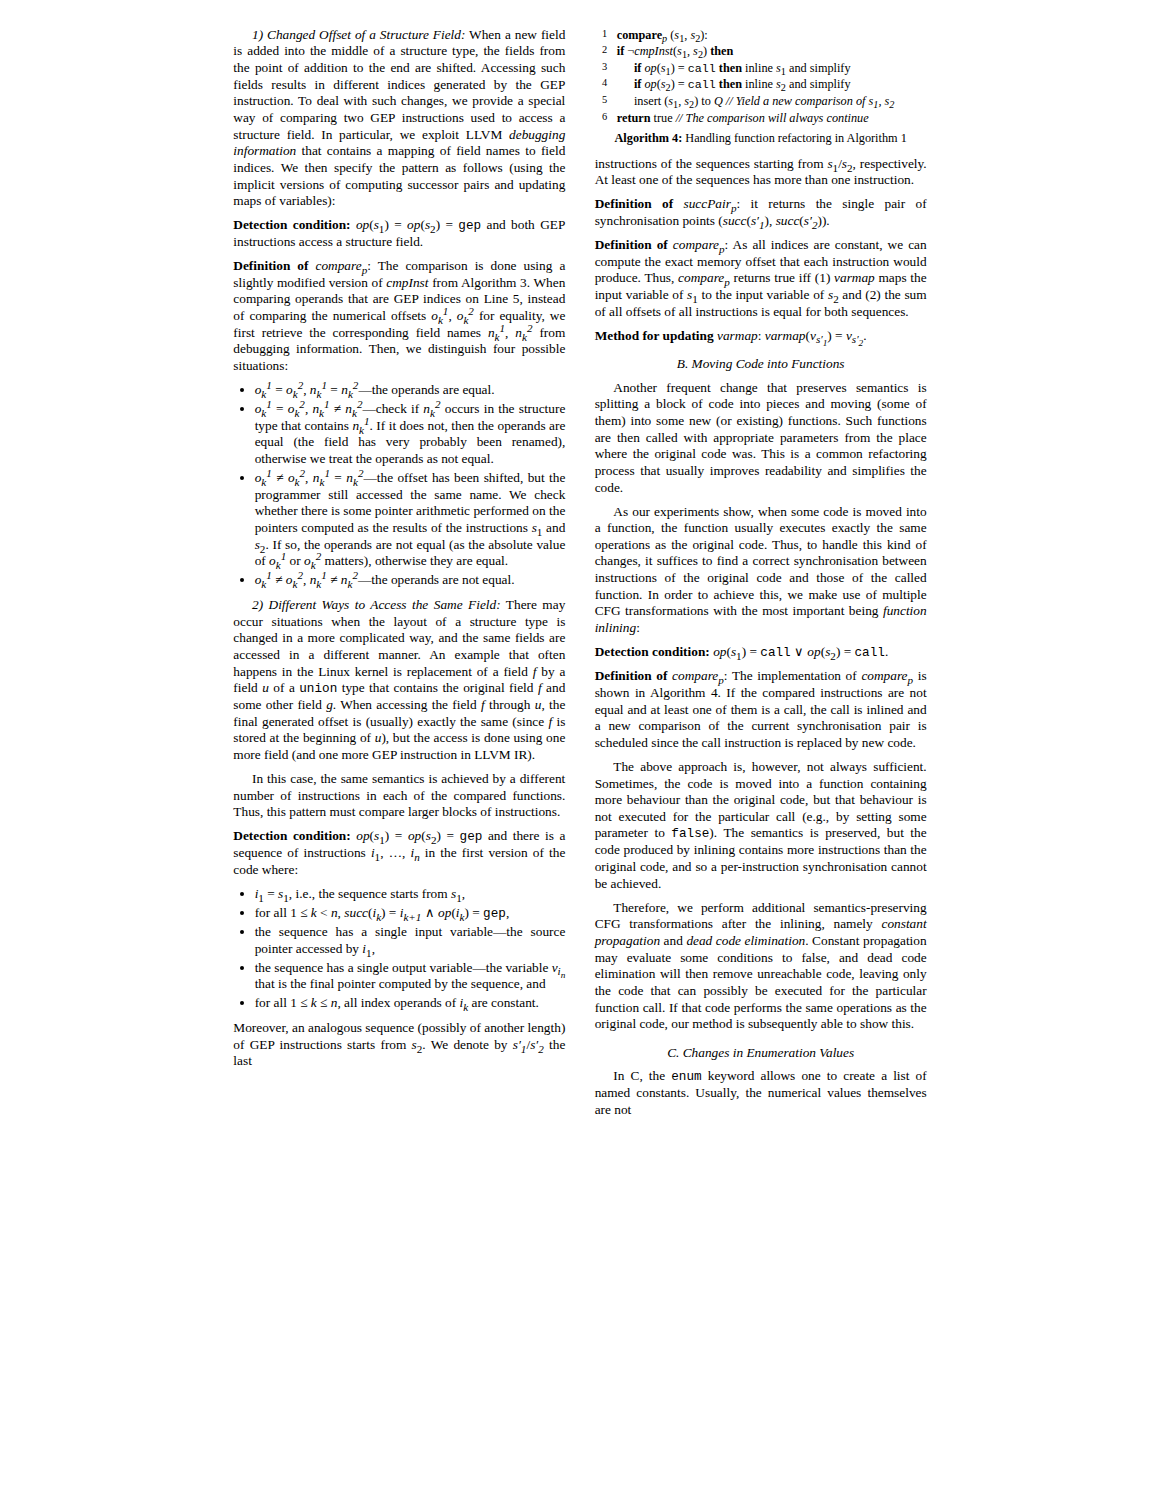1) Changed Offset of a Structure Field: When a new field is added into the middle of a structure type, the fields from the point of addition to the end are shifted. Accessing such fields results in different indices generated by the GEP instruction. To deal with such changes, we provide a special way of comparing two GEP instructions used to access a structure field. In particular, we exploit LLVM debugging information that contains a mapping of field names to field indices. We then specify the pattern as follows (using the implicit versions of computing successor pairs and updating maps of variables):
Detection condition: op(s1) = op(s2) = gep and both GEP instructions access a structure field.
Definition of comparep: The comparison is done using a slightly modified version of cmpInst from Algorithm 3. When comparing operands that are GEP indices on Line 5, instead of comparing the numerical offsets ok1, ok2 for equality, we first retrieve the corresponding field names nk1, nk2 from debugging information. Then, we distinguish four possible situations:
ok1 = ok2, nk1 = nk2—the operands are equal.
ok1 = ok2, nk1 ≠ nk2—check if nk2 occurs in the structure type that contains nk1. If it does not, then the operands are equal (the field has very probably been renamed), otherwise we treat the operands as not equal.
ok1 ≠ ok2, nk1 = nk2—the offset has been shifted, but the programmer still accessed the same name. We check whether there is some pointer arithmetic performed on the pointers computed as the results of the instructions s1 and s2. If so, the operands are not equal (as the absolute value of ok1 or ok2 matters), otherwise they are equal.
ok1 ≠ ok2, nk1 ≠ nk2—the operands are not equal.
2) Different Ways to Access the Same Field: There may occur situations when the layout of a structure type is changed in a more complicated way, and the same fields are accessed in a different manner. An example that often happens in the Linux kernel is replacement of a field f by a field u of a union type that contains the original field f and some other field g. When accessing the field f through u, the final generated offset is (usually) exactly the same (since f is stored at the beginning of u), but the access is done using one more field (and one more GEP instruction in LLVM IR).
In this case, the same semantics is achieved by a different number of instructions in each of the compared functions. Thus, this pattern must compare larger blocks of instructions.
Detection condition: op(s1) = op(s2) = gep and there is a sequence of instructions i1, …, in in the first version of the code where:
i1 = s1, i.e., the sequence starts from s1,
for all 1 ≤ k < n, succ(ik) = ik+1 ∧ op(ik) = gep,
the sequence has a single input variable—the source pointer accessed by i1,
the sequence has a single output variable—the variable vin that is the final pointer computed by the sequence, and
for all 1 ≤ k ≤ n, all index operands of ik are constant.
Moreover, an analogous sequence (possibly of another length) of GEP instructions starts from s2. We denote by s′1/s′2 the last
comparep (s1, s2):
if ¬cmpInst(s1, s2) then
if op(s1) = call then inline s1 and simplify
if op(s2) = call then inline s2 and simplify
insert (s1, s2) to Q // Yield a new comparison of s1, s2
return true // The comparison will always continue
Algorithm 4: Handling function refactoring in Algorithm 1
instructions of the sequences starting from s1/s2, respectively. At least one of the sequences has more than one instruction.
Definition of succPairp: it returns the single pair of synchronisation points (succ(s′1), succ(s′2)).
Definition of comparep: As all indices are constant, we can compute the exact memory offset that each instruction would produce. Thus, comparep returns true iff (1) varmap maps the input variable of s1 to the input variable of s2 and (2) the sum of all offsets of all instructions is equal for both sequences.
Method for updating varmap: varmap(vs′1) = vs′2.
B. Moving Code into Functions
Another frequent change that preserves semantics is splitting a block of code into pieces and moving (some of them) into some new (or existing) functions. Such functions are then called with appropriate parameters from the place where the original code was. This is a common refactoring process that usually improves readability and simplifies the code.
As our experiments show, when some code is moved into a function, the function usually executes exactly the same operations as the original code. Thus, to handle this kind of changes, it suffices to find a correct synchronisation between instructions of the original code and those of the called function. In order to achieve this, we make use of multiple CFG transformations with the most important being function inlining:
Detection condition: op(s1) = call ∨ op(s2) = call.
Definition of comparep: The implementation of comparep is shown in Algorithm 4. If the compared instructions are not equal and at least one of them is a call, the call is inlined and a new comparison of the current synchronisation pair is scheduled since the call instruction is replaced by new code.
The above approach is, however, not always sufficient. Sometimes, the code is moved into a function containing more behaviour than the original code, but that behaviour is not executed for the particular call (e.g., by setting some parameter to false). The semantics is preserved, but the code produced by inlining contains more instructions than the original code, and so a per-instruction synchronisation cannot be achieved.
Therefore, we perform additional semantics-preserving CFG transformations after the inlining, namely constant propagation and dead code elimination. Constant propagation may evaluate some conditions to false, and dead code elimination will then remove unreachable code, leaving only the code that can possibly be executed for the particular function call. If that code performs the same operations as the original code, our method is subsequently able to show this.
C. Changes in Enumeration Values
In C, the enum keyword allows one to create a list of named constants. Usually, the numerical values themselves are not